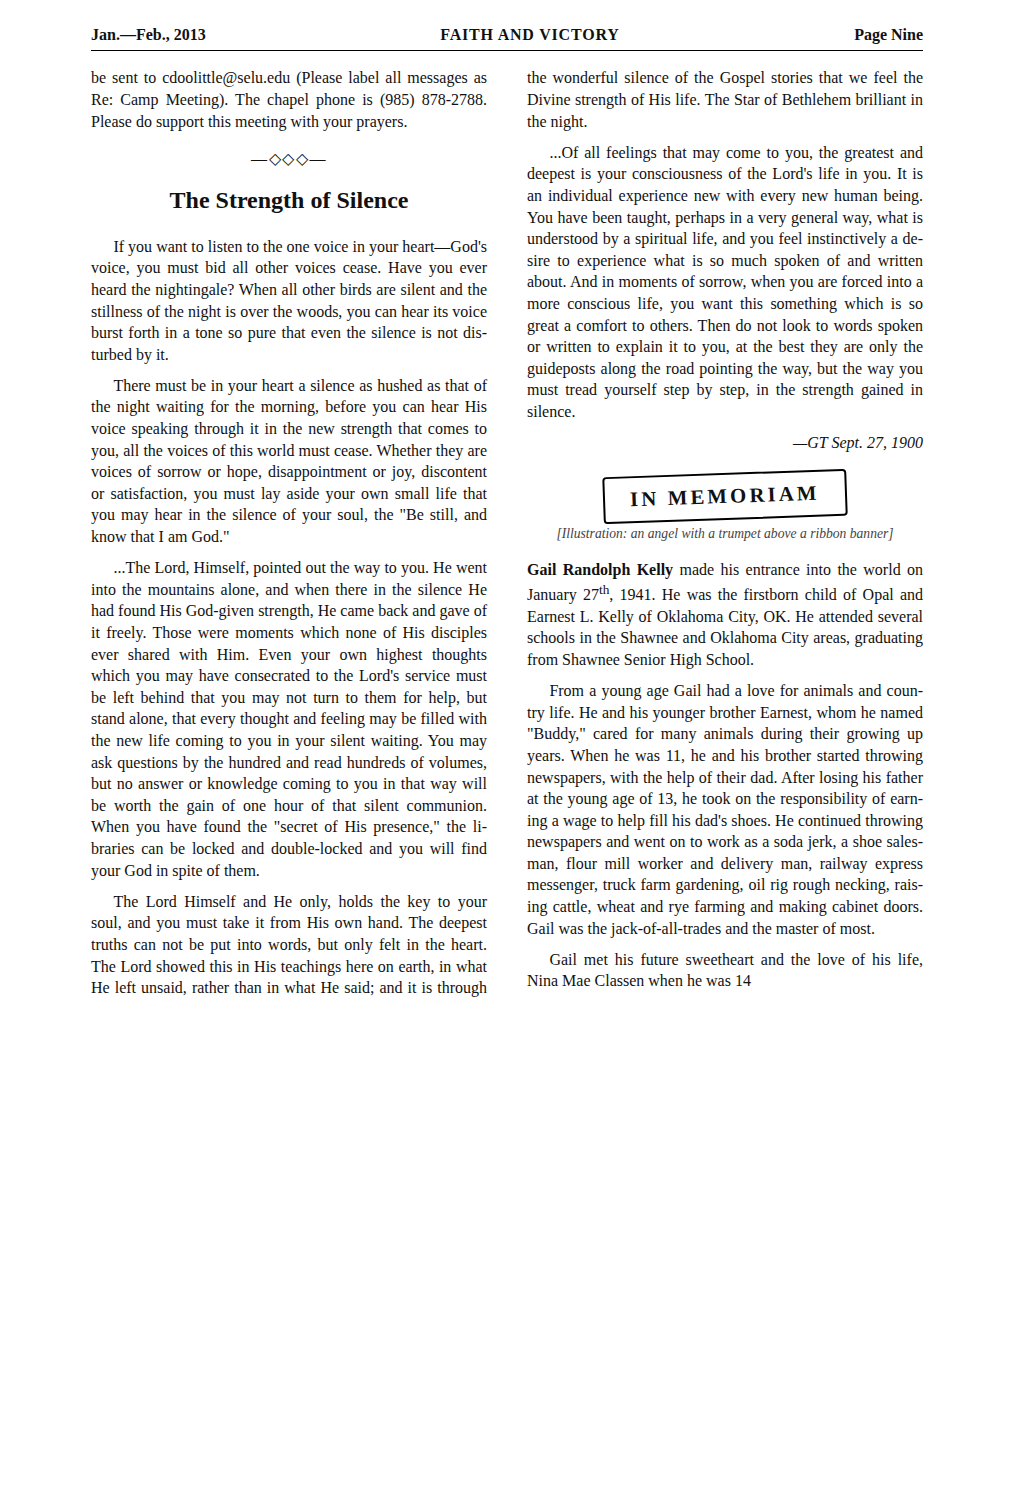Jan.—Feb., 2013 FAITH AND VICTORY Page Nine
be sent to cdoolittle@selu.edu (Please label all messages as Re: Camp Meeting). The chapel phone is (985) 878-2788. Please do support this meeting with your prayers.
—◇◇◇—
The Strength of Silence
If you want to listen to the one voice in your heart—God's voice, you must bid all other voices cease. Have you ever heard the nightingale? When all other birds are silent and the stillness of the night is over the woods, you can hear its voice burst forth in a tone so pure that even the silence is not disturbed by it.
There must be in your heart a silence as hushed as that of the night waiting for the morning, before you can hear His voice speaking through it in the new strength that comes to you, all the voices of this world must cease. Whether they are voices of sorrow or hope, disappointment or joy, discontent or satisfaction, you must lay aside your own small life that you may hear in the silence of your soul, the "Be still, and know that I am God."
...The Lord, Himself, pointed out the way to you. He went into the mountains alone, and when there in the silence He had found His God-given strength, He came back and gave of it freely. Those were moments which none of His disciples ever shared with Him. Even your own highest thoughts which you may have consecrated to the Lord's service must be left behind that you may not turn to them for help, but stand alone, that every thought and feeling may be filled with the new life coming to you in your silent waiting. You may ask questions by the hundred and read hundreds of volumes, but no answer or knowledge coming to you in that way will be worth the gain of one hour of that silent communion. When you have found the "secret of His presence," the libraries can be locked and double-locked and you will find your God in spite of them.
The Lord Himself and He only, holds the key to your soul, and you must take it from His own hand. The deepest truths can not be put into words, but only felt in the heart. The Lord showed this in His teachings here on earth, in what He left unsaid, rather than in what He said; and it is through the wonderful silence of the Gospel stories that we feel the Divine strength of His life. The Star of Bethlehem brilliant in the night.
...Of all feelings that may come to you, the greatest and deepest is your consciousness of the Lord's life in you. It is an individual experience new with every new human being. You have been taught, perhaps in a very general way, what is understood by a spiritual life, and you feel instinctively a desire to experience what is so much spoken of and written about. And in moments of sorrow, when you are forced into a more conscious life, you want this something which is so great a comfort to others. Then do not look to words spoken or written to explain it to you, at the best they are only the guideposts along the road pointing the way, but the way you must tread yourself step by step, in the strength gained in silence.
—GT Sept. 27, 1900
IN MEMORIAM
[Illustration: an angel with a trumpet above a ribbon banner]
Gail Randolph Kelly made his entrance into the world on January 27th, 1941. He was the firstborn child of Opal and Earnest L. Kelly of Oklahoma City, OK. He attended several schools in the Shawnee and Oklahoma City areas, graduating from Shawnee Senior High School.
From a young age Gail had a love for animals and country life. He and his younger brother Earnest, whom he named "Buddy," cared for many animals during their growing up years. When he was 11, he and his brother started throwing newspapers, with the help of their dad. After losing his father at the young age of 13, he took on the responsibility of earning a wage to help fill his dad's shoes. He continued throwing newspapers and went on to work as a soda jerk, a shoe salesman, flour mill worker and delivery man, railway express messenger, truck farm gardening, oil rig rough necking, raising cattle, wheat and rye farming and making cabinet doors. Gail was the jack-of-all-trades and the master of most.
Gail met his future sweetheart and the love of his life, Nina Mae Classen when he was 14